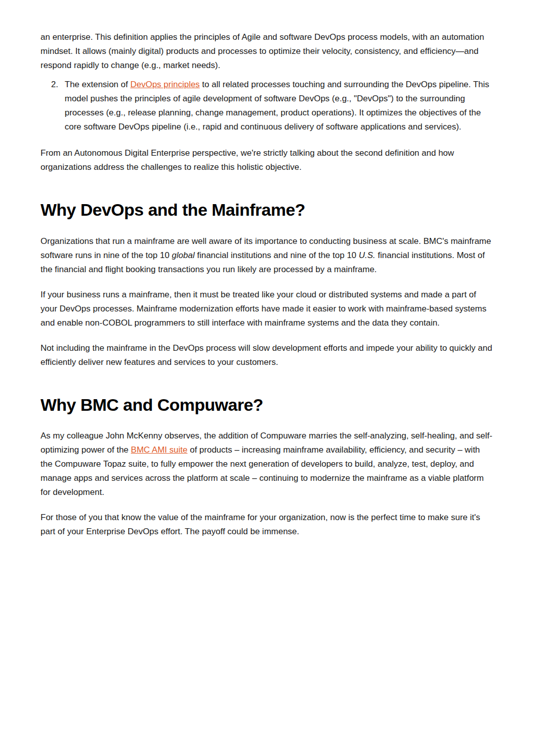an enterprise. This definition applies the principles of Agile and software DevOps process models, with an automation mindset. It allows (mainly digital) products and processes to optimize their velocity, consistency, and efficiency—and respond rapidly to change (e.g., market needs).
The extension of DevOps principles to all related processes touching and surrounding the DevOps pipeline. This model pushes the principles of agile development of software DevOps (e.g., "DevOps") to the surrounding processes (e.g., release planning, change management, product operations). It optimizes the objectives of the core software DevOps pipeline (i.e., rapid and continuous delivery of software applications and services).
From an Autonomous Digital Enterprise perspective, we're strictly talking about the second definition and how organizations address the challenges to realize this holistic objective.
Why DevOps and the Mainframe?
Organizations that run a mainframe are well aware of its importance to conducting business at scale. BMC's mainframe software runs in nine of the top 10 global financial institutions and nine of the top 10 U.S. financial institutions. Most of the financial and flight booking transactions you run likely are processed by a mainframe.
If your business runs a mainframe, then it must be treated like your cloud or distributed systems and made a part of your DevOps processes. Mainframe modernization efforts have made it easier to work with mainframe-based systems and enable non-COBOL programmers to still interface with mainframe systems and the data they contain.
Not including the mainframe in the DevOps process will slow development efforts and impede your ability to quickly and efficiently deliver new features and services to your customers.
Why BMC and Compuware?
As my colleague John McKenny observes, the addition of Compuware marries the self-analyzing, self-healing, and self-optimizing power of the BMC AMI suite of products – increasing mainframe availability, efficiency, and security – with the Compuware Topaz suite, to fully empower the next generation of developers to build, analyze, test, deploy, and manage apps and services across the platform at scale – continuing to modernize the mainframe as a viable platform for development.
For those of you that know the value of the mainframe for your organization, now is the perfect time to make sure it's part of your Enterprise DevOps effort. The payoff could be immense.